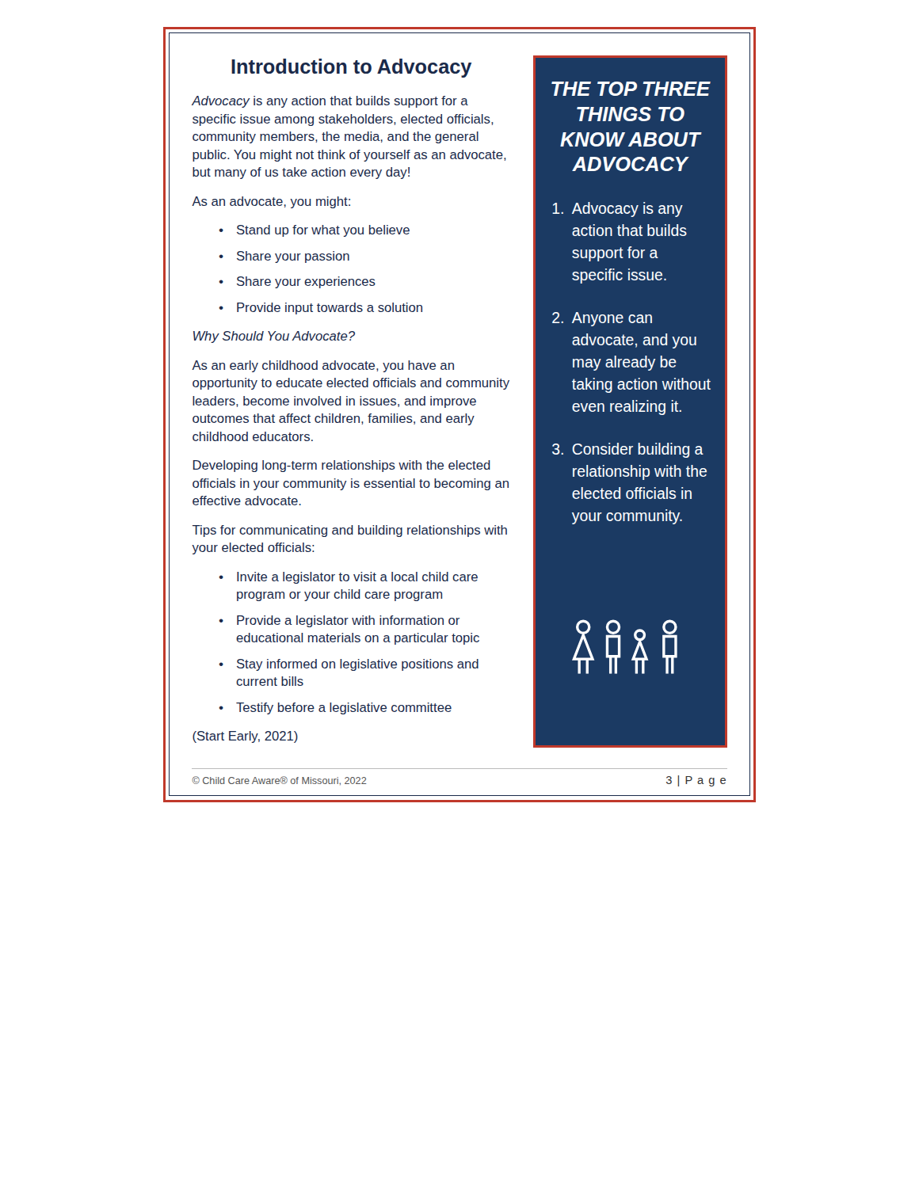Introduction to Advocacy
Advocacy is any action that builds support for a specific issue among stakeholders, elected officials, community members, the media, and the general public. You might not think of yourself as an advocate, but many of us take action every day!
As an advocate, you might:
Stand up for what you believe
Share your passion
Share your experiences
Provide input towards a solution
Why Should You Advocate?
As an early childhood advocate, you have an opportunity to educate elected officials and community leaders, become involved in issues, and improve outcomes that affect children, families, and early childhood educators.
Developing long-term relationships with the elected officials in your community is essential to becoming an effective advocate.
Tips for communicating and building relationships with your elected officials:
Invite a legislator to visit a local child care program or your child care program
Provide a legislator with information or educational materials on a particular topic
Stay informed on legislative positions and current bills
Testify before a legislative committee
(Start Early, 2021)
THE TOP THREE THINGS TO KNOW ABOUT ADVOCACY
Advocacy is any action that builds support for a specific issue.
Anyone can advocate, and you may already be taking action without even realizing it.
Consider building a relationship with the elected officials in your community.
© Child Care Aware® of Missouri, 2022
3 | P a g e